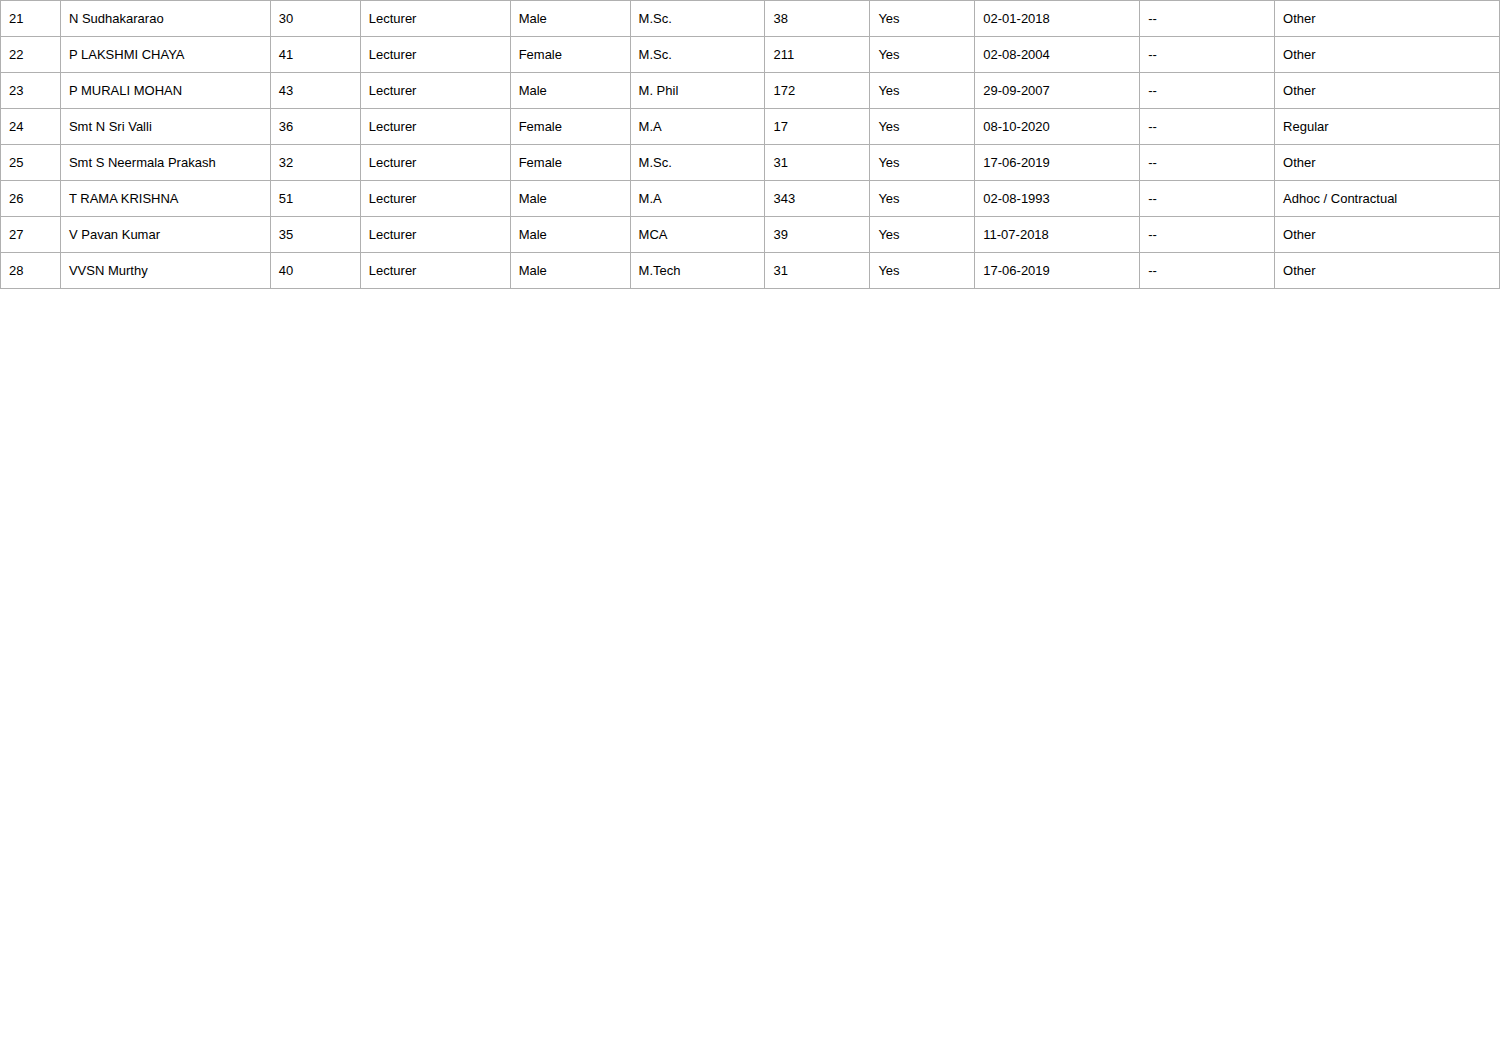| 21 | N Sudhakararao | 30 | Lecturer | Male | M.Sc. | 38 | Yes | 02-01-2018 | -- | Other |
| 22 | P LAKSHMI CHAYA | 41 | Lecturer | Female | M.Sc. | 211 | Yes | 02-08-2004 | -- | Other |
| 23 | P MURALI MOHAN | 43 | Lecturer | Male | M. Phil | 172 | Yes | 29-09-2007 | -- | Other |
| 24 | Smt N Sri Valli | 36 | Lecturer | Female | M.A | 17 | Yes | 08-10-2020 | -- | Regular |
| 25 | Smt S Neermala Prakash | 32 | Lecturer | Female | M.Sc. | 31 | Yes | 17-06-2019 | -- | Other |
| 26 | T RAMA KRISHNA | 51 | Lecturer | Male | M.A | 343 | Yes | 02-08-1993 | -- | Adhoc / Contractual |
| 27 | V Pavan Kumar | 35 | Lecturer | Male | MCA | 39 | Yes | 11-07-2018 | -- | Other |
| 28 | VVSN Murthy | 40 | Lecturer | Male | M.Tech | 31 | Yes | 17-06-2019 | -- | Other |